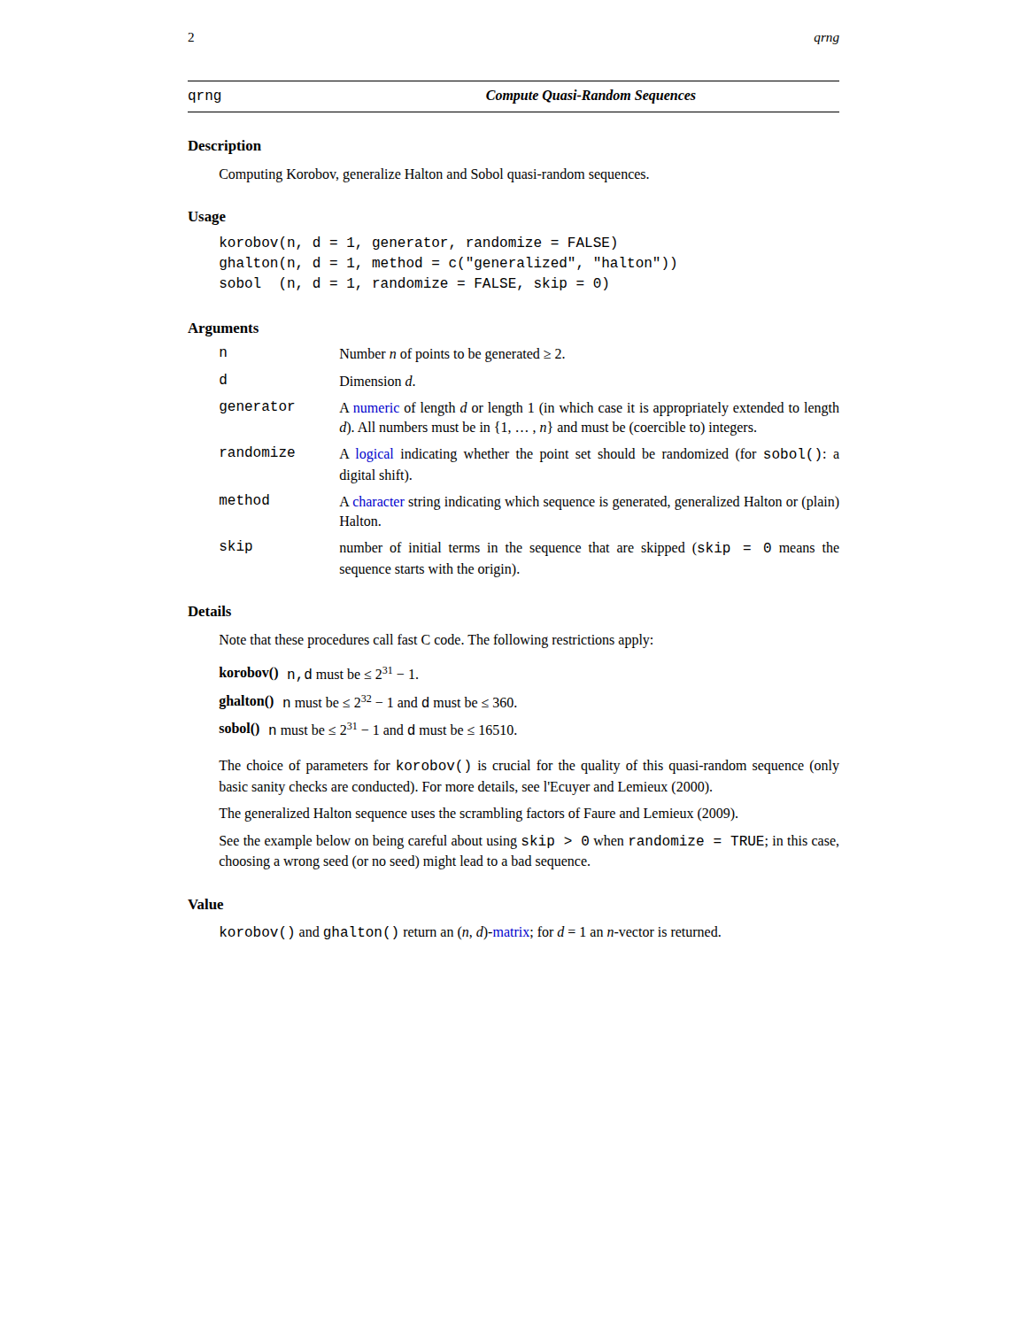2
qrng
qrng Compute Quasi-Random Sequences
Description
Computing Korobov, generalize Halton and Sobol quasi-random sequences.
Usage
korobov(n, d = 1, generator, randomize = FALSE)
ghalton(n, d = 1, method = c("generalized", "halton"))
sobol  (n, d = 1, randomize = FALSE, skip = 0)
Arguments
n
Number n of points to be generated ≥ 2.
d
Dimension d.
generator
A numeric of length d or length 1 (in which case it is appropriately extended to length d). All numbers must be in {1, … , n} and must be (coercible to) integers.
randomize
A logical indicating whether the point set should be randomized (for sobol(): a digital shift).
method
A character string indicating which sequence is generated, generalized Halton or (plain) Halton.
skip
number of initial terms in the sequence that are skipped (skip = 0 means the sequence starts with the origin).
Details
Note that these procedures call fast C code. The following restrictions apply:
korobov()
n,d must be ≤ 231 − 1.
ghalton()
n must be ≤ 232 − 1 and d must be ≤ 360.
sobol()
n must be ≤ 231 − 1 and d must be ≤ 16510.
The choice of parameters for korobov() is crucial for the quality of this quasi-random sequence (only basic sanity checks are conducted). For more details, see l'Ecuyer and Lemieux (2000).
The generalized Halton sequence uses the scrambling factors of Faure and Lemieux (2009).
See the example below on being careful about using skip > 0 when randomize = TRUE; in this case, choosing a wrong seed (or no seed) might lead to a bad sequence.
Value
korobov() and ghalton() return an (n, d)-matrix; for d = 1 an n-vector is returned.